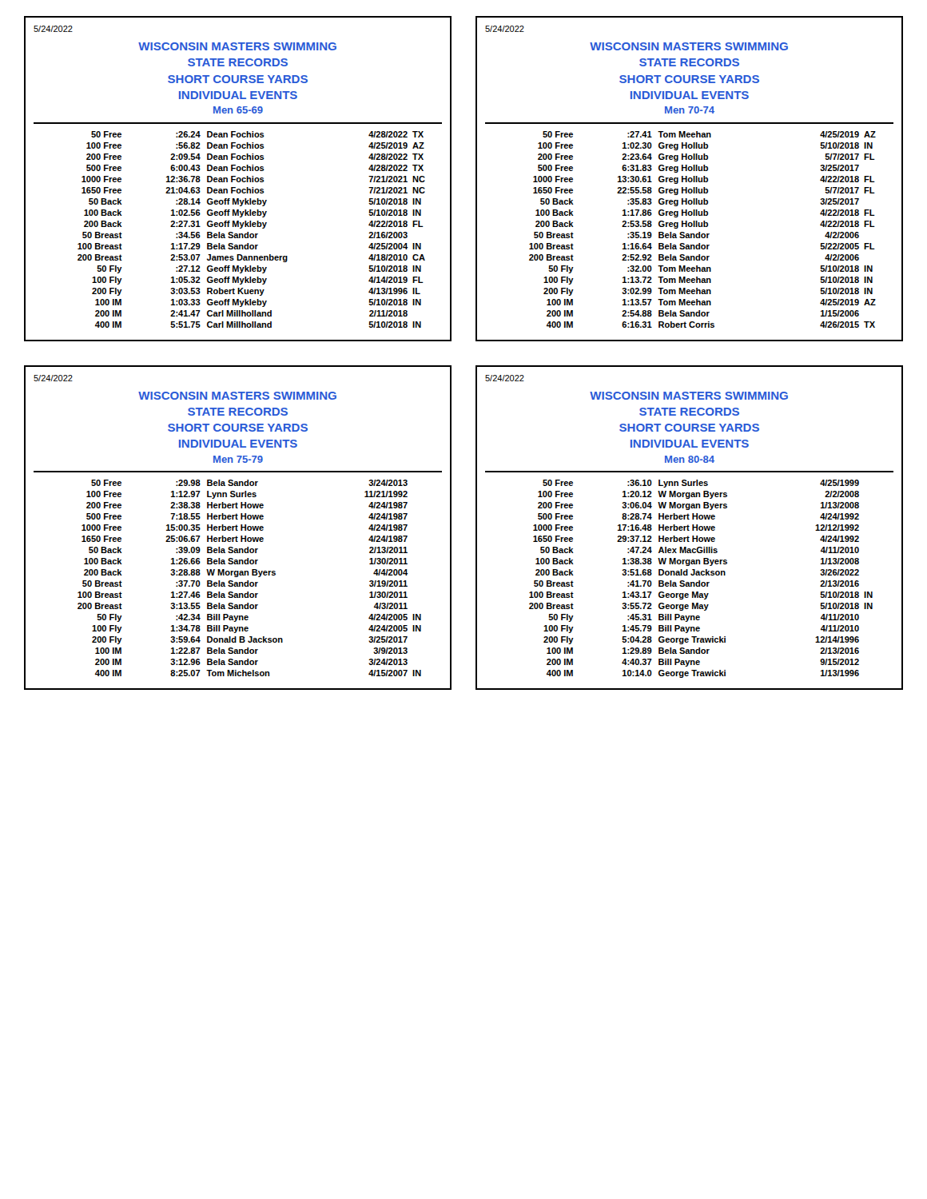5/24/2022
WISCONSIN MASTERS SWIMMING
STATE RECORDS
SHORT COURSE YARDS
INDIVIDUAL EVENTS
Men 65-69
| 50 Free | :26.24 | Dean Fochios | 4/28/2022 | TX |
| 100 Free | :56.82 | Dean Fochios | 4/25/2019 | AZ |
| 200 Free | 2:09.54 | Dean Fochios | 4/28/2022 | TX |
| 500 Free | 6:00.43 | Dean Fochios | 4/28/2022 | TX |
| 1000 Free | 12:36.78 | Dean Fochios | 7/21/2021 | NC |
| 1650 Free | 21:04.63 | Dean Fochios | 7/21/2021 | NC |
| 50 Back | :28.14 | Geoff Mykleby | 5/10/2018 | IN |
| 100 Back | 1:02.56 | Geoff Mykleby | 5/10/2018 | IN |
| 200 Back | 2:27.31 | Geoff Mykleby | 4/22/2018 | FL |
| 50 Breast | :34.56 | Bela Sandor | 2/16/2003 | |
| 100 Breast | 1:17.29 | Bela Sandor | 4/25/2004 | IN |
| 200 Breast | 2:53.07 | James Dannenberg | 4/18/2010 | CA |
| 50 Fly | :27.12 | Geoff Mykleby | 5/10/2018 | IN |
| 100 Fly | 1:05.32 | Geoff Mykleby | 4/14/2019 | FL |
| 200 Fly | 3:03.53 | Robert Kueny | 4/13/1996 | IL |
| 100 IM | 1:03.33 | Geoff Mykleby | 5/10/2018 | IN |
| 200 IM | 2:41.47 | Carl Millholland | 2/11/2018 | |
| 400 IM | 5:51.75 | Carl Millholland | 5/10/2018 | IN |
5/24/2022
WISCONSIN MASTERS SWIMMING
STATE RECORDS
SHORT COURSE YARDS
INDIVIDUAL EVENTS
Men 70-74
| 50 Free | :27.41 | Tom Meehan | 4/25/2019 | AZ |
| 100 Free | 1:02.30 | Greg Hollub | 5/10/2018 | IN |
| 200 Free | 2:23.64 | Greg Hollub | 5/7/2017 | FL |
| 500 Free | 6:31.83 | Greg Hollub | 3/25/2017 | |
| 1000 Free | 13:30.61 | Greg Hollub | 4/22/2018 | FL |
| 1650 Free | 22:55.58 | Greg Hollub | 5/7/2017 | FL |
| 50 Back | :35.83 | Greg Hollub | 3/25/2017 | |
| 100 Back | 1:17.86 | Greg Hollub | 4/22/2018 | FL |
| 200 Back | 2:53.58 | Greg Hollub | 4/22/2018 | FL |
| 50 Breast | :35.19 | Bela Sandor | 4/2/2006 | |
| 100 Breast | 1:16.64 | Bela Sandor | 5/22/2005 | FL |
| 200 Breast | 2:52.92 | Bela Sandor | 4/2/2006 | |
| 50 Fly | :32.00 | Tom Meehan | 5/10/2018 | IN |
| 100 Fly | 1:13.72 | Tom Meehan | 5/10/2018 | IN |
| 200 Fly | 3:02.99 | Tom Meehan | 5/10/2018 | IN |
| 100 IM | 1:13.57 | Tom Meehan | 4/25/2019 | AZ |
| 200 IM | 2:54.88 | Bela Sandor | 1/15/2006 | |
| 400 IM | 6:16.31 | Robert Corris | 4/26/2015 | TX |
5/24/2022
WISCONSIN MASTERS SWIMMING
STATE RECORDS
SHORT COURSE YARDS
INDIVIDUAL EVENTS
Men 75-79
| 50 Free | :29.98 | Bela Sandor | 3/24/2013 | |
| 100 Free | 1:12.97 | Lynn Surles | 11/21/1992 | |
| 200 Free | 2:38.38 | Herbert Howe | 4/24/1987 | |
| 500 Free | 7:18.55 | Herbert Howe | 4/24/1987 | |
| 1000 Free | 15:00.35 | Herbert Howe | 4/24/1987 | |
| 1650 Free | 25:06.67 | Herbert Howe | 4/24/1987 | |
| 50 Back | :39.09 | Bela Sandor | 2/13/2011 | |
| 100 Back | 1:26.66 | Bela Sandor | 1/30/2011 | |
| 200 Back | 3:28.88 | W Morgan Byers | 4/4/2004 | |
| 50 Breast | :37.70 | Bela Sandor | 3/19/2011 | |
| 100 Breast | 1:27.46 | Bela Sandor | 1/30/2011 | |
| 200 Breast | 3:13.55 | Bela Sandor | 4/3/2011 | |
| 50 Fly | :42.34 | Bill Payne | 4/24/2005 | IN |
| 100 Fly | 1:34.78 | Bill Payne | 4/24/2005 | IN |
| 200 Fly | 3:59.64 | Donald B Jackson | 3/25/2017 | |
| 100 IM | 1:22.87 | Bela Sandor | 3/9/2013 | |
| 200 IM | 3:12.96 | Bela Sandor | 3/24/2013 | |
| 400 IM | 8:25.07 | Tom Michelson | 4/15/2007 | IN |
5/24/2022
WISCONSIN MASTERS SWIMMING
STATE RECORDS
SHORT COURSE YARDS
INDIVIDUAL EVENTS
Men 80-84
| 50 Free | :36.10 | Lynn Surles | 4/25/1999 | |
| 100 Free | 1:20.12 | W Morgan Byers | 2/2/2008 | |
| 200 Free | 3:06.04 | W Morgan Byers | 1/13/2008 | |
| 500 Free | 8:28.74 | Herbert Howe | 4/24/1992 | |
| 1000 Free | 17:16.48 | Herbert Howe | 12/12/1992 | |
| 1650 Free | 29:37.12 | Herbert Howe | 4/24/1992 | |
| 50 Back | :47.24 | Alex MacGillis | 4/11/2010 | |
| 100 Back | 1:38.38 | W Morgan Byers | 1/13/2008 | |
| 200 Back | 3:51.68 | Donald Jackson | 3/26/2022 | |
| 50 Breast | :41.70 | Bela Sandor | 2/13/2016 | |
| 100 Breast | 1:43.17 | George May | 5/10/2018 | IN |
| 200 Breast | 3:55.72 | George May | 5/10/2018 | IN |
| 50 Fly | :45.31 | Bill Payne | 4/11/2010 | |
| 100 Fly | 1:45.79 | Bill Payne | 4/11/2010 | |
| 200 Fly | 5:04.28 | George Trawicki | 12/14/1996 | |
| 100 IM | 1:29.89 | Bela Sandor | 2/13/2016 | |
| 200 IM | 4:40.37 | Bill Payne | 9/15/2012 | |
| 400 IM | 10:14.0 | George Trawicki | 1/13/1996 | |